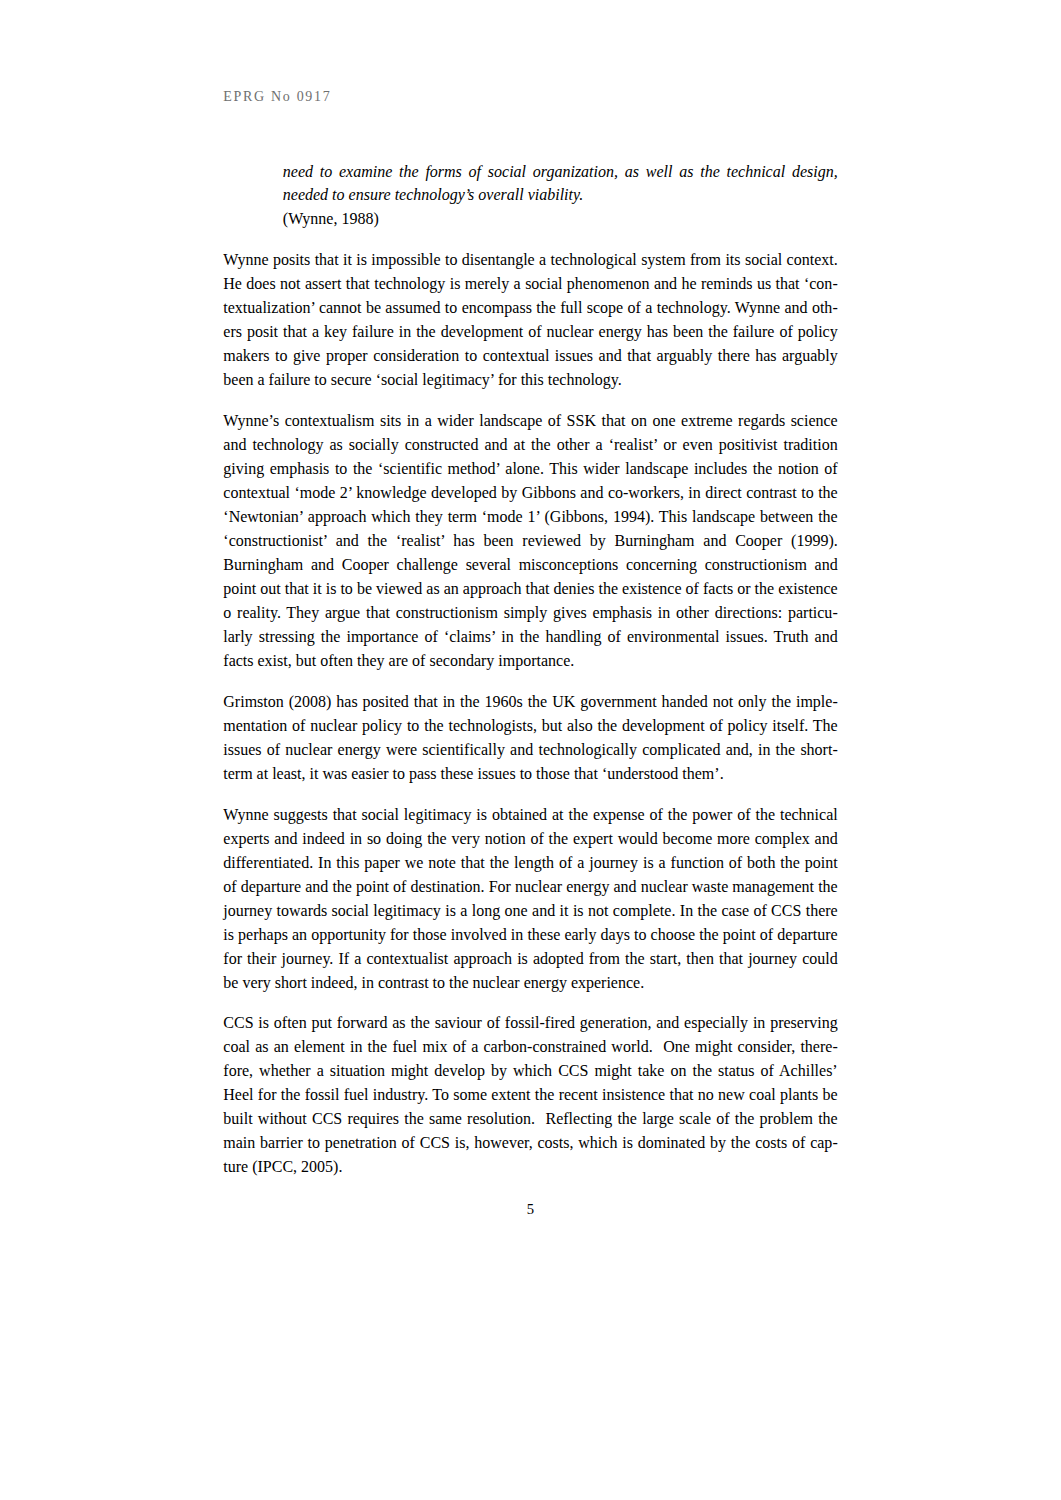EPRG No 0917
need to examine the forms of social organization, as well as the technical design, needed to ensure technology’s overall viability.
(Wynne, 1988)
Wynne posits that it is impossible to disentangle a technological system from its social context. He does not assert that technology is merely a social phenomenon and he reminds us that ‘contextualization’ cannot be assumed to encompass the full scope of a technology. Wynne and others posit that a key failure in the development of nuclear energy has been the failure of policy makers to give proper consideration to contextual issues and that arguably there has arguably been a failure to secure ‘social legitimacy’ for this technology.
Wynne’s contextualism sits in a wider landscape of SSK that on one extreme regards science and technology as socially constructed and at the other a ‘realist’ or even positivist tradition giving emphasis to the ‘scientific method’ alone. This wider landscape includes the notion of contextual ‘mode 2’ knowledge developed by Gibbons and co-workers, in direct contrast to the ‘Newtonian’ approach which they term ‘mode 1’ (Gibbons, 1994). This landscape between the ‘constructionist’ and the ‘realist’ has been reviewed by Burningham and Cooper (1999). Burningham and Cooper challenge several misconceptions concerning constructionism and point out that it is to be viewed as an approach that denies the existence of facts or the existence o reality. They argue that constructionism simply gives emphasis in other directions: particularly stressing the importance of ‘claims’ in the handling of environmental issues. Truth and facts exist, but often they are of secondary importance.
Grimston (2008) has posited that in the 1960s the UK government handed not only the implementation of nuclear policy to the technologists, but also the development of policy itself. The issues of nuclear energy were scientifically and technologically complicated and, in the short-term at least, it was easier to pass these issues to those that ‘understood them’.
Wynne suggests that social legitimacy is obtained at the expense of the power of the technical experts and indeed in so doing the very notion of the expert would become more complex and differentiated. In this paper we note that the length of a journey is a function of both the point of departure and the point of destination. For nuclear energy and nuclear waste management the journey towards social legitimacy is a long one and it is not complete. In the case of CCS there is perhaps an opportunity for those involved in these early days to choose the point of departure for their journey. If a contextualist approach is adopted from the start, then that journey could be very short indeed, in contrast to the nuclear energy experience.
CCS is often put forward as the saviour of fossil-fired generation, and especially in preserving coal as an element in the fuel mix of a carbon-constrained world. One might consider, therefore, whether a situation might develop by which CCS might take on the status of Achilles’ Heel for the fossil fuel industry. To some extent the recent insistence that no new coal plants be built without CCS requires the same resolution. Reflecting the large scale of the problem the main barrier to penetration of CCS is, however, costs, which is dominated by the costs of capture (IPCC, 2005).
5